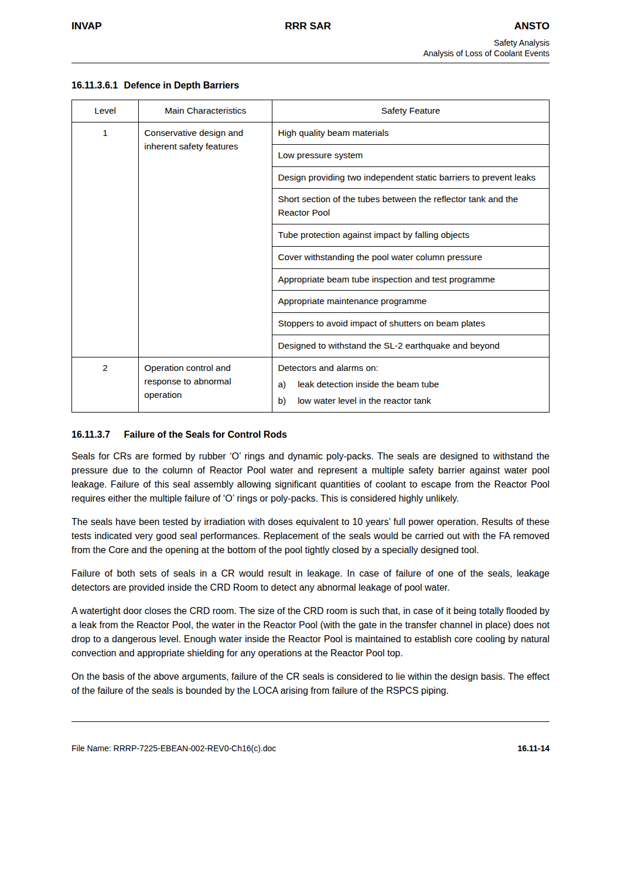INVAP
RRR SAR
ANSTO
Safety Analysis
Analysis of Loss of Coolant Events
16.11.3.6.1 Defence in Depth Barriers
| Level | Main Characteristics | Safety Feature |
| --- | --- | --- |
| 1 | Conservative design and inherent safety features | High quality beam materials |
| Low pressure system |
| Design providing two independent static barriers to prevent leaks |
| Short section of the tubes between the reflector tank and the Reactor Pool |
| Tube protection against impact by falling objects |
| Cover withstanding the pool water column pressure |
| Appropriate beam tube inspection and test programme |
| Appropriate maintenance programme |
| Stoppers to avoid impact of shutters on beam plates |
| | | Designed to withstand the SL-2 earthquake and beyond |
| 2 | Operation control and response to abnormal operation | Detectors and alarms on: a) leak detection inside the beam tube b) low water level in the reactor tank |
16.11.3.7 Failure of the Seals for Control Rods
Seals for CRs are formed by rubber ‘O’ rings and dynamic poly-packs. The seals are designed to withstand the pressure due to the column of Reactor Pool water and represent a multiple safety barrier against water pool leakage. Failure of this seal assembly allowing significant quantities of coolant to escape from the Reactor Pool requires either the multiple failure of ‘O’ rings or poly-packs. This is considered highly unlikely.
The seals have been tested by irradiation with doses equivalent to 10 years’ full power operation. Results of these tests indicated very good seal performances. Replacement of the seals would be carried out with the FA removed from the Core and the opening at the bottom of the pool tightly closed by a specially designed tool.
Failure of both sets of seals in a CR would result in leakage. In case of failure of one of the seals, leakage detectors are provided inside the CRD Room to detect any abnormal leakage of pool water.
A watertight door closes the CRD room. The size of the CRD room is such that, in case of it being totally flooded by a leak from the Reactor Pool, the water in the Reactor Pool (with the gate in the transfer channel in place) does not drop to a dangerous level. Enough water inside the Reactor Pool is maintained to establish core cooling by natural convection and appropriate shielding for any operations at the Reactor Pool top.
On the basis of the above arguments, failure of the CR seals is considered to lie within the design basis. The effect of the failure of the seals is bounded by the LOCA arising from failure of the RSPCS piping.
File Name: RRRP-7225-EBEAN-002-REV0-Ch16(c).doc
16.11-14